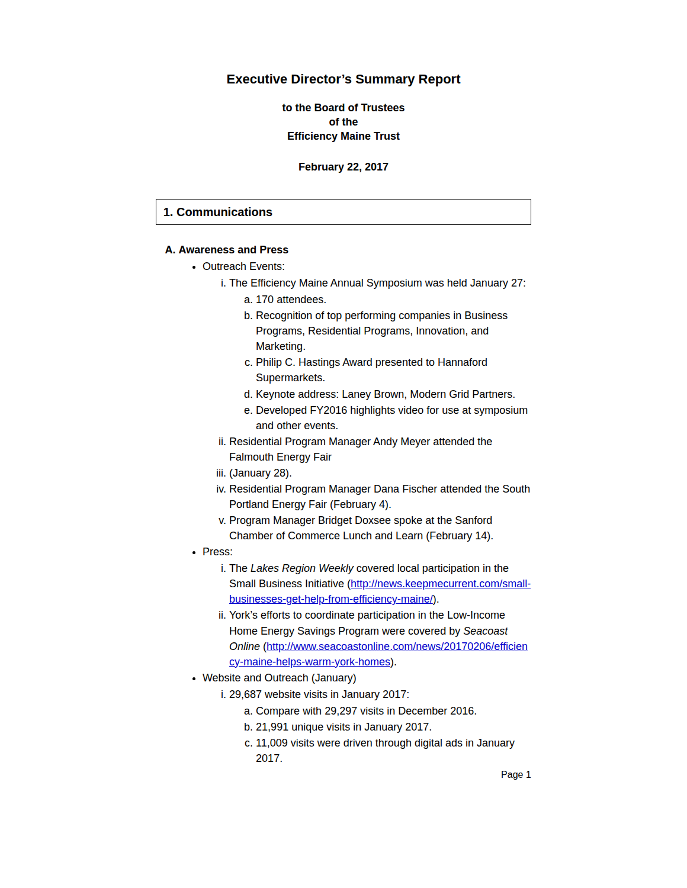Executive Director’s Summary Report
to the Board of Trustees
of the
Efficiency Maine Trust
February 22, 2017
1. Communications
Awareness and Press
Outreach Events:
The Efficiency Maine Annual Symposium was held January 27:
170 attendees.
Recognition of top performing companies in Business Programs, Residential Programs, Innovation, and Marketing.
Philip C. Hastings Award presented to Hannaford Supermarkets.
Keynote address: Laney Brown, Modern Grid Partners.
Developed FY2016 highlights video for use at symposium and other events.
Residential Program Manager Andy Meyer attended the Falmouth Energy Fair
(January 28).
Residential Program Manager Dana Fischer attended the South Portland Energy Fair (February 4).
Program Manager Bridget Doxsee spoke at the Sanford Chamber of Commerce Lunch and Learn (February 14).
Press:
The Lakes Region Weekly covered local participation in the Small Business Initiative (http://news.keepmecurrent.com/small-businesses-get-help-from-efficiency-maine/).
York’s efforts to coordinate participation in the Low-Income Home Energy Savings Program were covered by Seacoast Online (http://www.seacoastonline.com/news/20170206/efficiency-maine-helps-warm-york-homes).
Website and Outreach (January)
29,687 website visits in January 2017:
Compare with 29,297 visits in December 2016.
21,991 unique visits in January 2017.
11,009 visits were driven through digital ads in January 2017.
Page 1